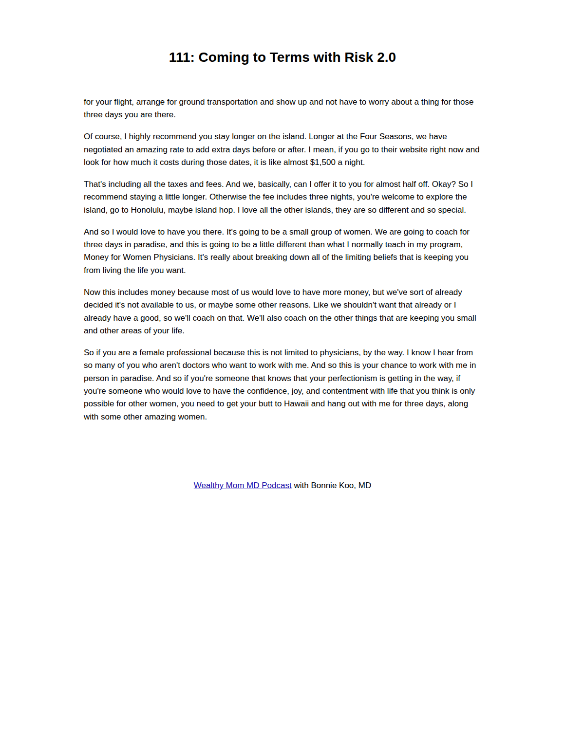111: Coming to Terms with Risk 2.0
for your flight, arrange for ground transportation and show up and not have to worry about a thing for those three days you are there.
Of course, I highly recommend you stay longer on the island. Longer at the Four Seasons, we have negotiated an amazing rate to add extra days before or after. I mean, if you go to their website right now and look for how much it costs during those dates, it is like almost $1,500 a night.
That's including all the taxes and fees. And we, basically, can I offer it to you for almost half off. Okay? So I recommend staying a little longer. Otherwise the fee includes three nights, you're welcome to explore the island, go to Honolulu, maybe island hop. I love all the other islands, they are so different and so special.
And so I would love to have you there. It's going to be a small group of women. We are going to coach for three days in paradise, and this is going to be a little different than what I normally teach in my program, Money for Women Physicians. It's really about breaking down all of the limiting beliefs that is keeping you from living the life you want.
Now this includes money because most of us would love to have more money, but we've sort of already decided it's not available to us, or maybe some other reasons. Like we shouldn't want that already or I already have a good, so we'll coach on that. We'll also coach on the other things that are keeping you small and other areas of your life.
So if you are a female professional because this is not limited to physicians, by the way. I know I hear from so many of you who aren't doctors who want to work with me. And so this is your chance to work with me in person in paradise. And so if you're someone that knows that your perfectionism is getting in the way, if you're someone who would love to have the confidence, joy, and contentment with life that you think is only possible for other women, you need to get your butt to Hawaii and hang out with me for three days, along with some other amazing women.
Wealthy Mom MD Podcast with Bonnie Koo, MD